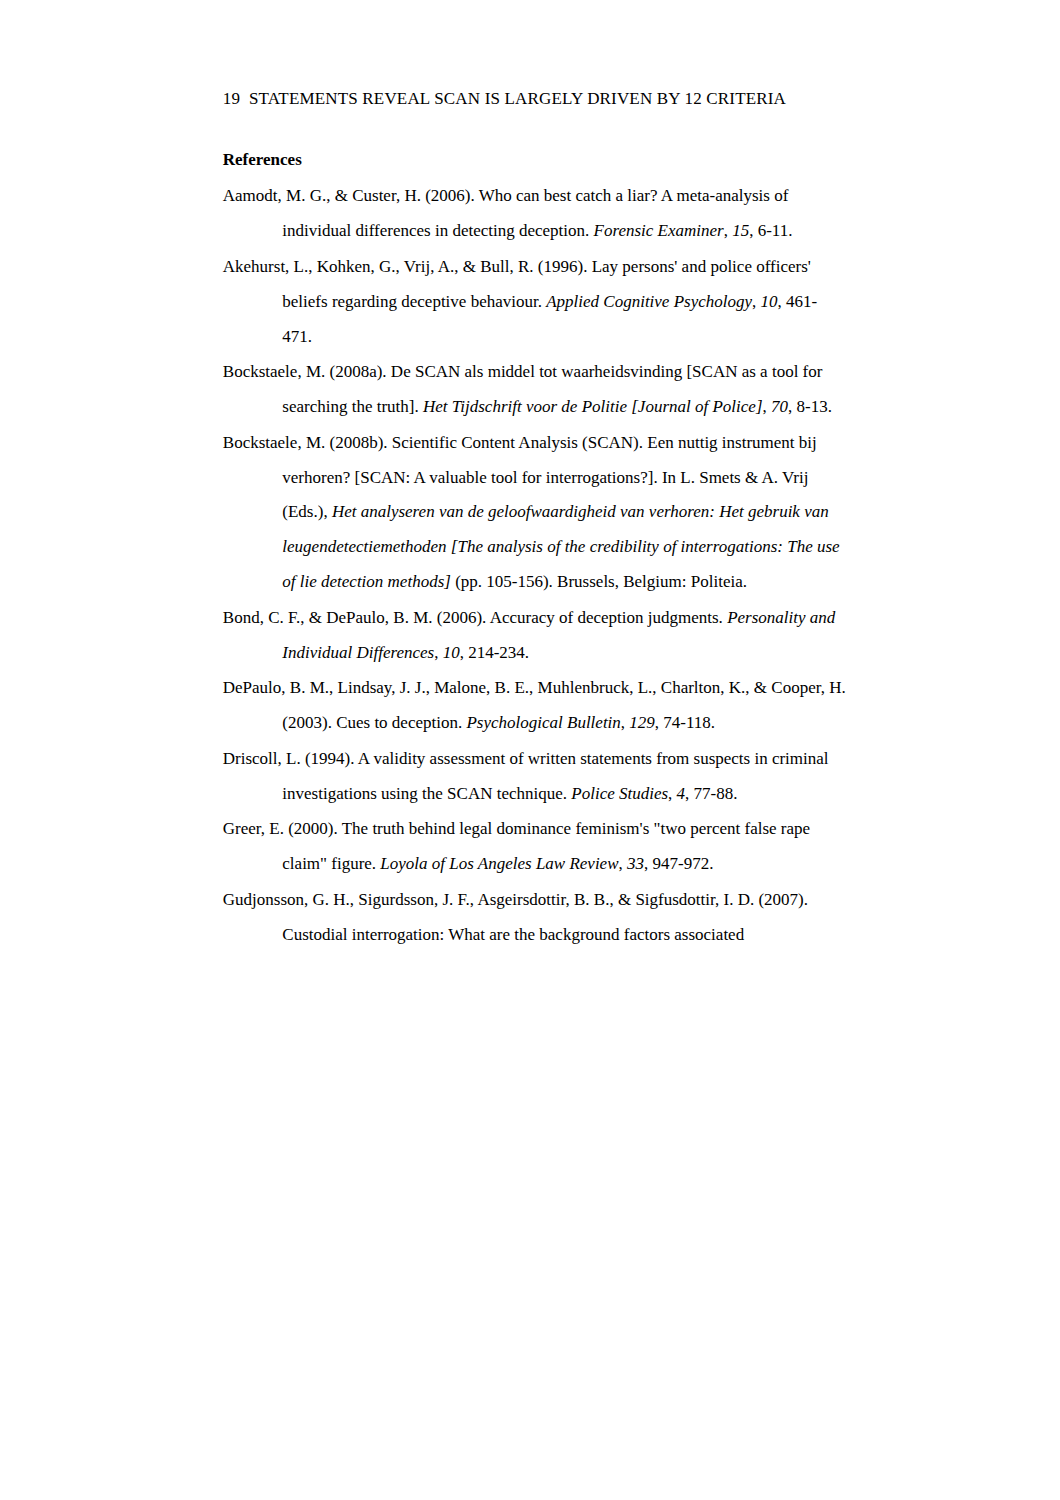19 STATEMENTS REVEAL SCAN IS LARGELY DRIVEN BY 12 CRITERIA
References
Aamodt, M. G., & Custer, H. (2006). Who can best catch a liar? A meta-analysis of individual differences in detecting deception. Forensic Examiner, 15, 6-11.
Akehurst, L., Kohken, G., Vrij, A., & Bull, R. (1996). Lay persons' and police officers' beliefs regarding deceptive behaviour. Applied Cognitive Psychology, 10, 461-471.
Bockstaele, M. (2008a). De SCAN als middel tot waarheidsvinding [SCAN as a tool for searching the truth]. Het Tijdschrift voor de Politie [Journal of Police], 70, 8-13.
Bockstaele, M. (2008b). Scientific Content Analysis (SCAN). Een nuttig instrument bij verhoren? [SCAN: A valuable tool for interrogations?]. In L. Smets & A. Vrij (Eds.), Het analyseren van de geloofwaardigheid van verhoren: Het gebruik van leugendetectiemethoden [The analysis of the credibility of interrogations: The use of lie detection methods] (pp. 105-156). Brussels, Belgium: Politeia.
Bond, C. F., & DePaulo, B. M. (2006). Accuracy of deception judgments. Personality and Individual Differences, 10, 214-234.
DePaulo, B. M., Lindsay, J. J., Malone, B. E., Muhlenbruck, L., Charlton, K., & Cooper, H. (2003). Cues to deception. Psychological Bulletin, 129, 74-118.
Driscoll, L. (1994). A validity assessment of written statements from suspects in criminal investigations using the SCAN technique. Police Studies, 4, 77-88.
Greer, E. (2000). The truth behind legal dominance feminism's "two percent false rape claim" figure. Loyola of Los Angeles Law Review, 33, 947-972.
Gudjonsson, G. H., Sigurdsson, J. F., Asgeirsdottir, B. B., & Sigfusdottir, I. D. (2007). Custodial interrogation: What are the background factors associated